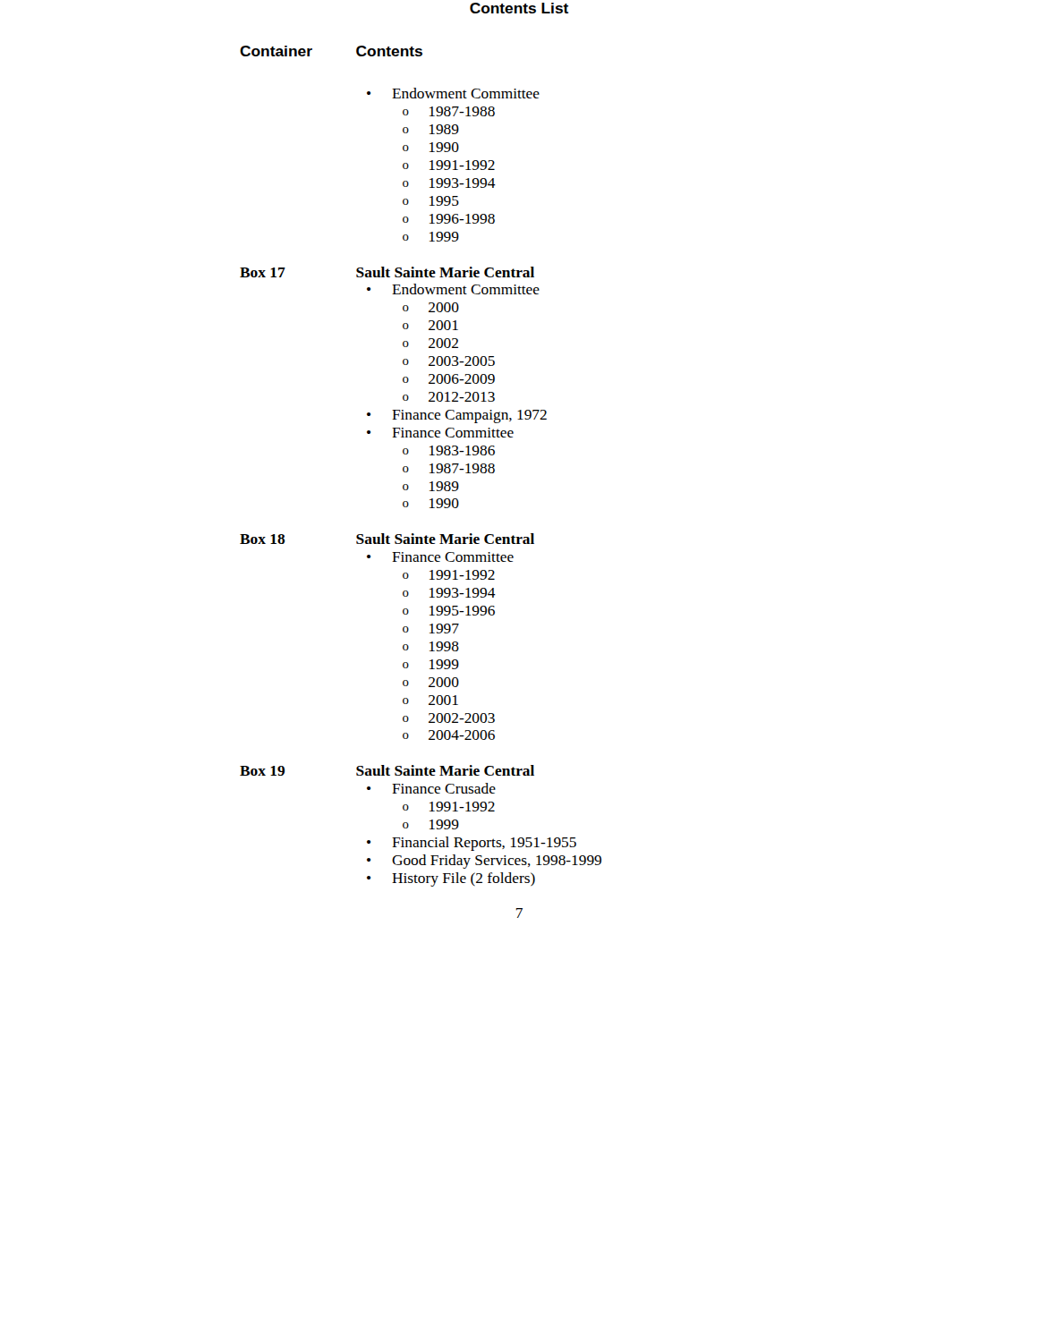Contents List
Container Contents
Endowment Committee
1987-1988
1989
1990
1991-1992
1993-1994
1995
1996-1998
1999
Box 17
Sault Sainte Marie Central
Endowment Committee
2000
2001
2002
2003-2005
2006-2009
2012-2013
Finance Campaign, 1972
Finance Committee
1983-1986
1987-1988
1989
1990
Box 18
Sault Sainte Marie Central
Finance Committee
1991-1992
1993-1994
1995-1996
1997
1998
1999
2000
2001
2002-2003
2004-2006
Box 19
Sault Sainte Marie Central
Finance Crusade
1991-1992
1999
Financial Reports, 1951-1955
Good Friday Services, 1998-1999
History File (2 folders)
7